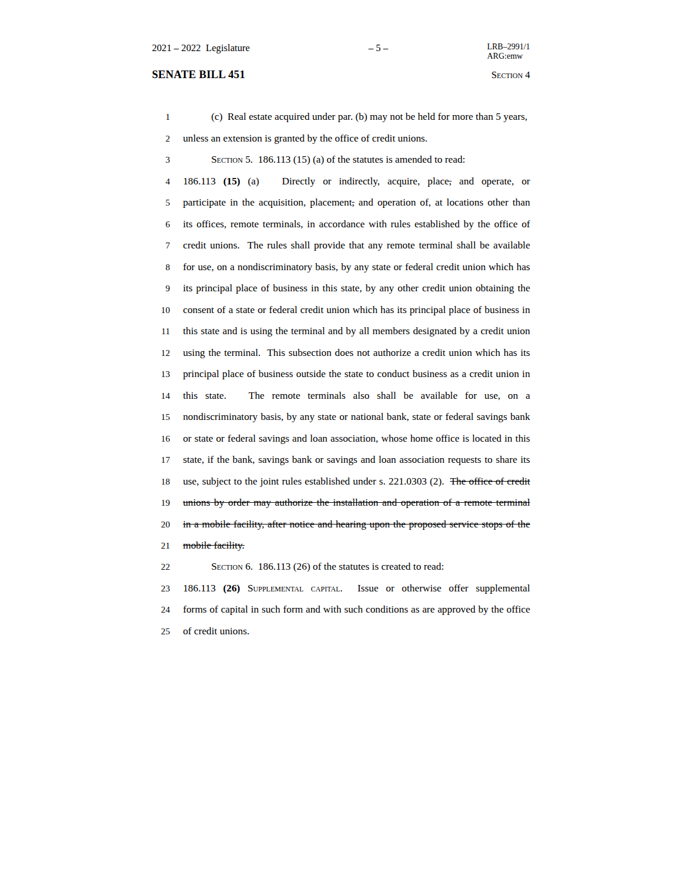2021 – 2022 Legislature
– 5 –
LRB–2991/1
ARG:emw
SENATE BILL 451
Section 4
(c) Real estate acquired under par. (b) may not be held for more than 5 years,
unless an extension is granted by the office of credit unions.
Section 5. 186.113 (15) (a) of the statutes is amended to read:
186.113 (15) (a) Directly or indirectly, acquire, place, and operate, or
participate in the acquisition, placement, and operation of, at locations other than
its offices, remote terminals, in accordance with rules established by the office of
credit unions. The rules shall provide that any remote terminal shall be available
for use, on a nondiscriminatory basis, by any state or federal credit union which has
its principal place of business in this state, by any other credit union obtaining the
consent of a state or federal credit union which has its principal place of business in
this state and is using the terminal and by all members designated by a credit union
using the terminal. This subsection does not authorize a credit union which has its
principal place of business outside the state to conduct business as a credit union in
this state. The remote terminals also shall be available for use, on a
nondiscriminatory basis, by any state or national bank, state or federal savings bank
or state or federal savings and loan association, whose home office is located in this
state, if the bank, savings bank or savings and loan association requests to share its
use, subject to the joint rules established under s. 221.0303 (2). The office of credit
unions by order may authorize the installation and operation of a remote terminal
in a mobile facility, after notice and hearing upon the proposed service stops of the
mobile facility.
Section 6. 186.113 (26) of the statutes is created to read:
186.113 (26) Supplemental capital. Issue or otherwise offer supplemental
forms of capital in such form and with such conditions as are approved by the office
of credit unions.